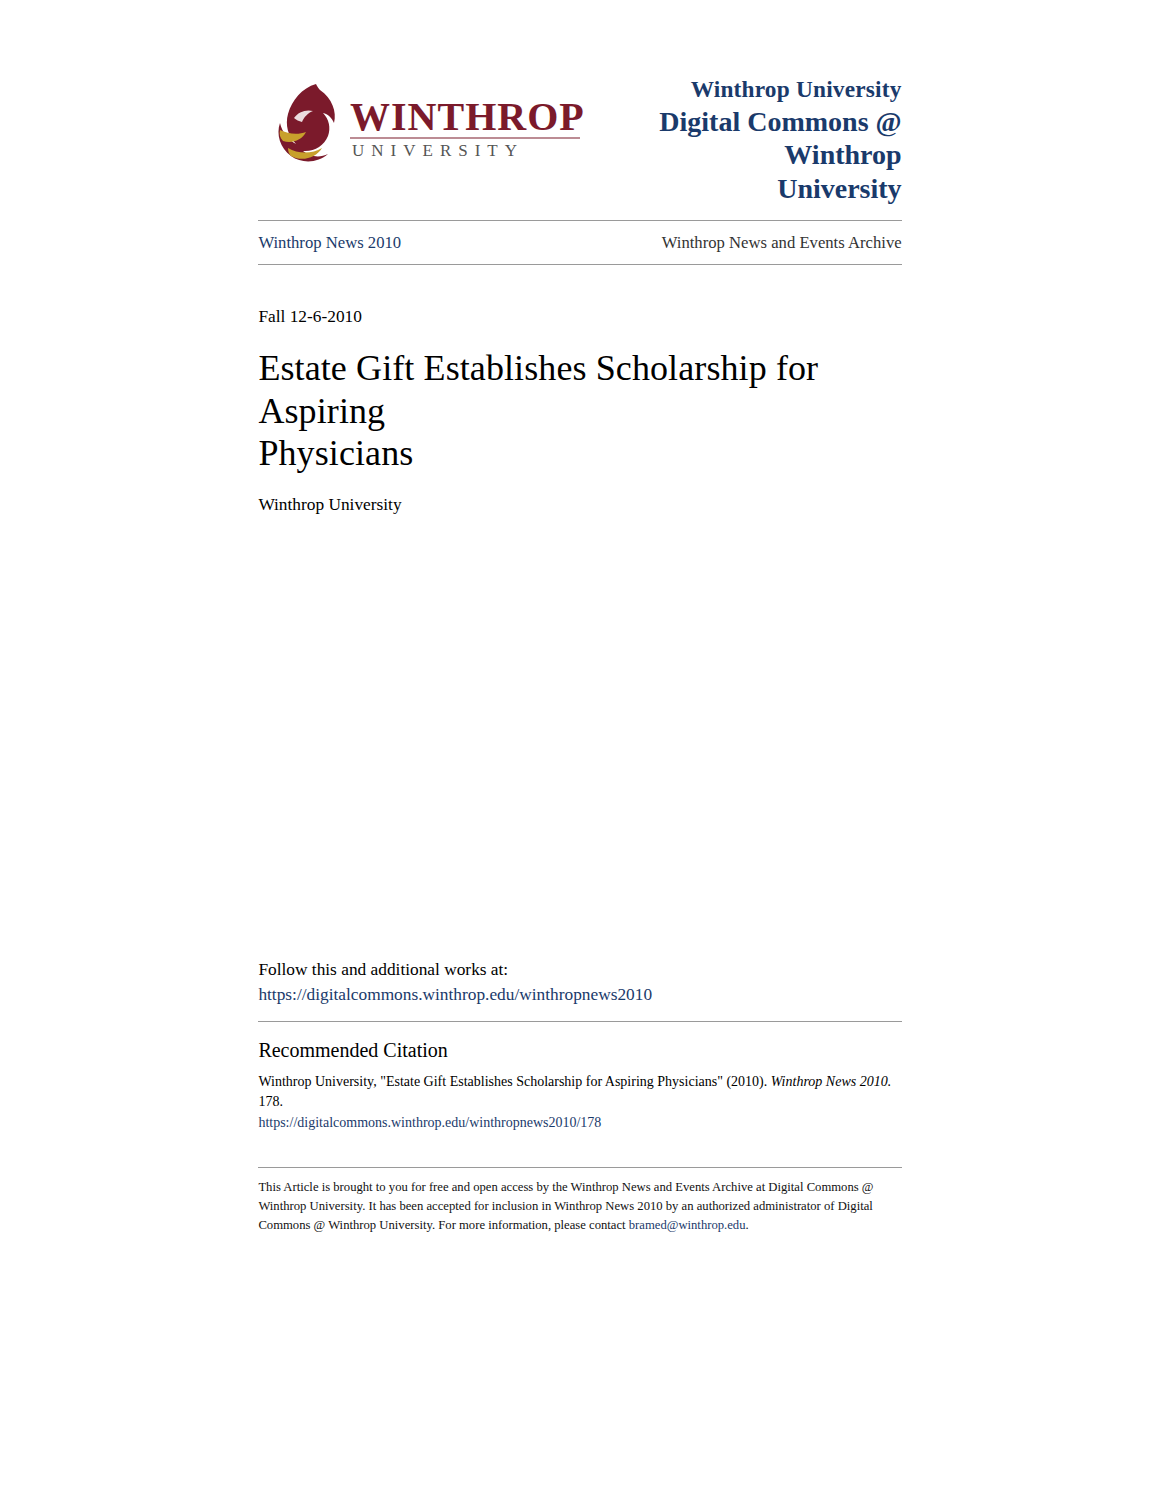WINTHROP UNIVERSITY
Winthrop University
Digital Commons @ Winthrop
University
Winthrop News 2010
Winthrop News and Events Archive
Fall 12-6-2010
Estate Gift Establishes Scholarship for Aspiring
Physicians
Winthrop University
Follow this and additional works at: https://digitalcommons.winthrop.edu/winthropnews2010
Recommended Citation
Winthrop University, "Estate Gift Establishes Scholarship for Aspiring Physicians" (2010). Winthrop News 2010. 178.
https://digitalcommons.winthrop.edu/winthropnews2010/178
This Article is brought to you for free and open access by the Winthrop News and Events Archive at Digital Commons @ Winthrop University. It has been accepted for inclusion in Winthrop News 2010 by an authorized administrator of Digital Commons @ Winthrop University. For more information, please contact bramed@winthrop.edu.